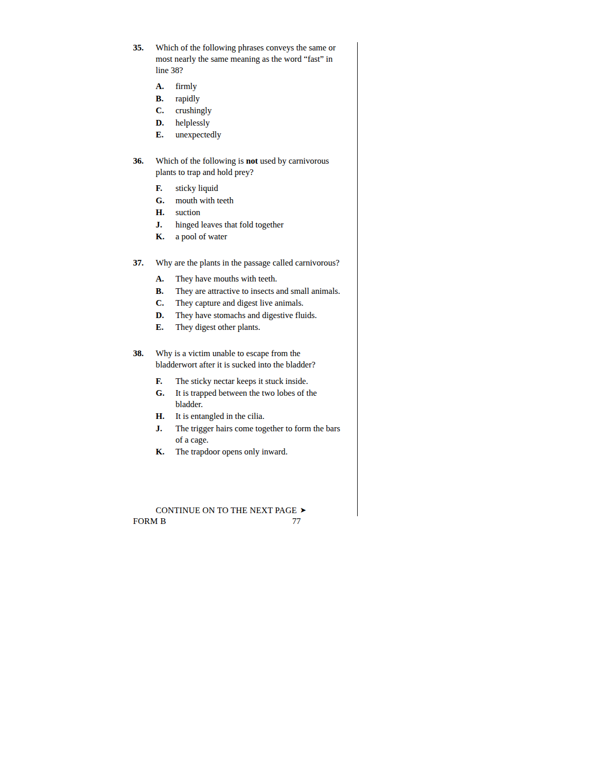35.
Which of the following phrases conveys the same or most nearly the same meaning as the word “fast” in line 38?
A. firmly
B. rapidly
C. crushingly
D. helplessly
E. unexpectedly
36.
Which of the following is not used by carnivorous plants to trap and hold prey?
F. sticky liquid
G. mouth with teeth
H. suction
J. hinged leaves that fold together
K. a pool of water
37.
Why are the plants in the passage called carnivorous?
A. They have mouths with teeth.
B. They are attractive to insects and small animals.
C. They capture and digest live animals.
D. They have stomachs and digestive fluids.
E. They digest other plants.
38.
Why is a victim unable to escape from the bladderwort after it is sucked into the bladder?
F. The sticky nectar keeps it stuck inside.
G. It is trapped between the two lobes of the bladder.
H. It is entangled in the cilia.
J. The trigger hairs come together to form the bars of a cage.
K. The trapdoor opens only inward.
CONTINUE ON TO THE NEXT PAGE➤
FORM B 77